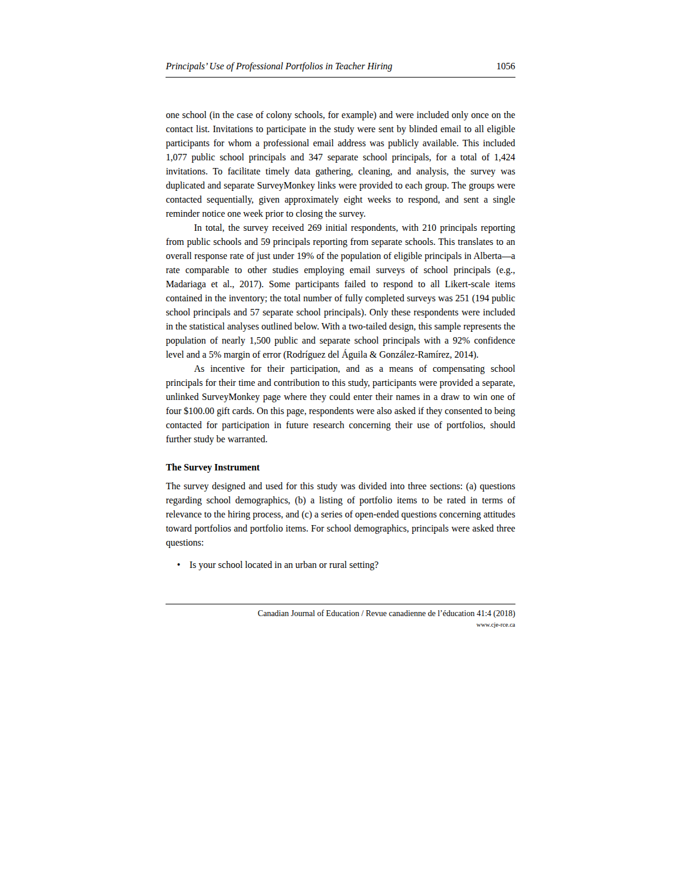Principals’ Use of Professional Portfolios in Teacher Hiring 1056
one school (in the case of colony schools, for example) and were included only once on the contact list. Invitations to participate in the study were sent by blinded email to all eligible participants for whom a professional email address was publicly available. This included 1,077 public school principals and 347 separate school principals, for a total of 1,424 invitations. To facilitate timely data gathering, cleaning, and analysis, the survey was duplicated and separate SurveyMonkey links were provided to each group. The groups were contacted sequentially, given approximately eight weeks to respond, and sent a single reminder notice one week prior to closing the survey.
In total, the survey received 269 initial respondents, with 210 principals reporting from public schools and 59 principals reporting from separate schools. This translates to an overall response rate of just under 19% of the population of eligible principals in Alberta—a rate comparable to other studies employing email surveys of school principals (e.g., Madariaga et al., 2017). Some participants failed to respond to all Likert-scale items contained in the inventory; the total number of fully completed surveys was 251 (194 public school principals and 57 separate school principals). Only these respondents were included in the statistical analyses outlined below. With a two-tailed design, this sample represents the population of nearly 1,500 public and separate school principals with a 92% confidence level and a 5% margin of error (Rodríguez del Águila & González-Ramírez, 2014).
As incentive for their participation, and as a means of compensating school principals for their time and contribution to this study, participants were provided a separate, unlinked SurveyMonkey page where they could enter their names in a draw to win one of four $100.00 gift cards. On this page, respondents were also asked if they consented to being contacted for participation in future research concerning their use of portfolios, should further study be warranted.
The Survey Instrument
The survey designed and used for this study was divided into three sections: (a) questions regarding school demographics, (b) a listing of portfolio items to be rated in terms of relevance to the hiring process, and (c) a series of open-ended questions concerning attitudes toward portfolios and portfolio items. For school demographics, principals were asked three questions:
Is your school located in an urban or rural setting?
Canadian Journal of Education / Revue canadienne de l’éducation 41:4 (2018) www.cje-rce.ca